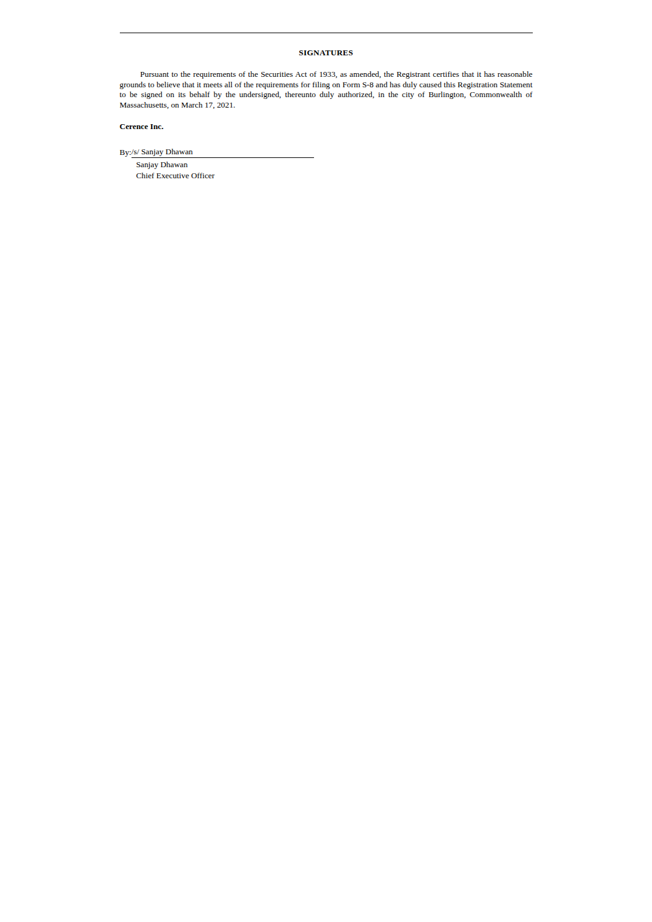SIGNATURES
Pursuant to the requirements of the Securities Act of 1933, as amended, the Registrant certifies that it has reasonable grounds to believe that it meets all of the requirements for filing on Form S-8 and has duly caused this Registration Statement to be signed on its behalf by the undersigned, thereunto duly authorized, in the city of Burlington, Commonwealth of Massachusetts, on March 17, 2021.
Cerence Inc.
| By: | /s/ Sanjay Dhawan |
Sanjay Dhawan
Chief Executive Officer